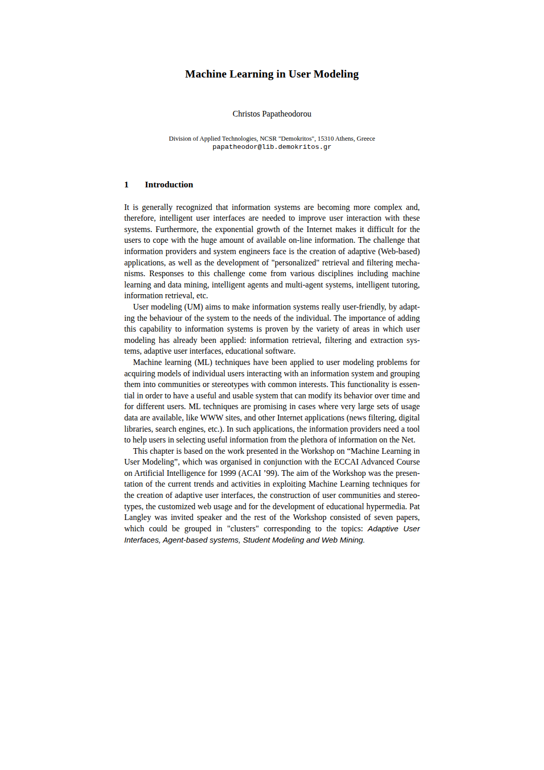Machine Learning in User Modeling
Christos Papatheodorou
Division of Applied Technologies, NCSR "Demokritos", 15310 Athens, Greece
papatheodor@lib.demokritos.gr
1 Introduction
It is generally recognized that information systems are becoming more complex and, therefore, intelligent user interfaces are needed to improve user interaction with these systems. Furthermore, the exponential growth of the Internet makes it difficult for the users to cope with the huge amount of available on-line information. The challenge that information providers and system engineers face is the creation of adaptive (Web-based) applications, as well as the development of "personalized" retrieval and filtering mechanisms. Responses to this challenge come from various disciplines including machine learning and data mining, intelligent agents and multi-agent systems, intelligent tutoring, information retrieval, etc.
User modeling (UM) aims to make information systems really user-friendly, by adapting the behaviour of the system to the needs of the individual. The importance of adding this capability to information systems is proven by the variety of areas in which user modeling has already been applied: information retrieval, filtering and extraction systems, adaptive user interfaces, educational software.
Machine learning (ML) techniques have been applied to user modeling problems for acquiring models of individual users interacting with an information system and grouping them into communities or stereotypes with common interests. This functionality is essential in order to have a useful and usable system that can modify its behavior over time and for different users. ML techniques are promising in cases where very large sets of usage data are available, like WWW sites, and other Internet applications (news filtering, digital libraries, search engines, etc.). In such applications, the information providers need a tool to help users in selecting useful information from the plethora of information on the Net.
This chapter is based on the work presented in the Workshop on “Machine Learning in User Modeling”, which was organised in conjunction with the ECCAI Advanced Course on Artificial Intelligence for 1999 (ACAI ’99). The aim of the Workshop was the presentation of the current trends and activities in exploiting Machine Learning techniques for the creation of adaptive user interfaces, the construction of user communities and stereotypes, the customized web usage and for the development of educational hypermedia. Pat Langley was invited speaker and the rest of the Workshop consisted of seven papers, which could be grouped in "clusters" corresponding to the topics: Adaptive User Interfaces, Agent-based systems, Student Modeling and Web Mining.